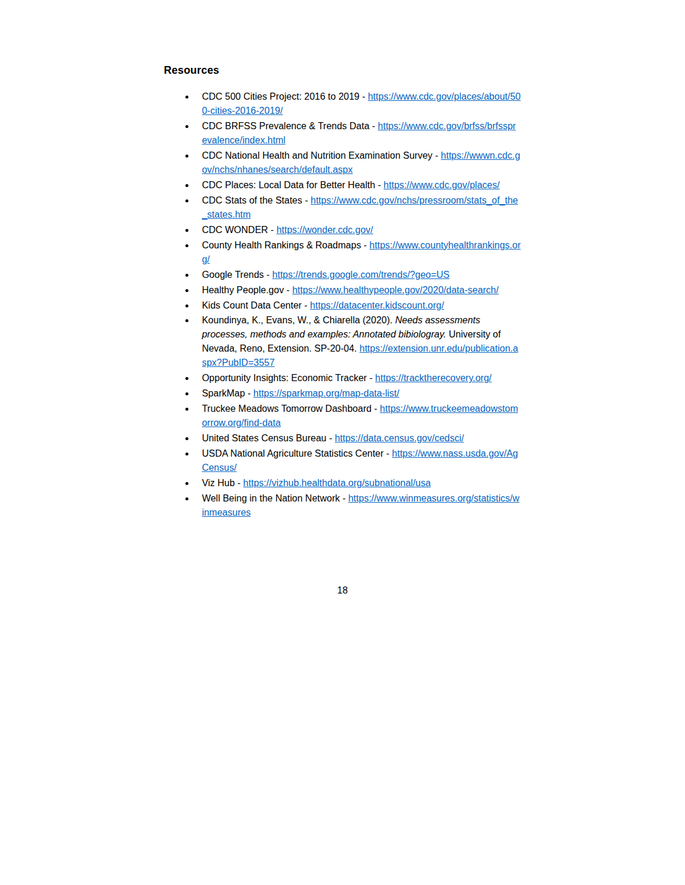Resources
CDC 500 Cities Project: 2016 to 2019 - https://www.cdc.gov/places/about/500-cities-2016-2019/
CDC BRFSS Prevalence & Trends Data - https://www.cdc.gov/brfss/brfssprevalence/index.html
CDC National Health and Nutrition Examination Survey - https://wwwn.cdc.gov/nchs/nhanes/search/default.aspx
CDC Places: Local Data for Better Health - https://www.cdc.gov/places/
CDC Stats of the States - https://www.cdc.gov/nchs/pressroom/stats_of_the_states.htm
CDC WONDER - https://wonder.cdc.gov/
County Health Rankings & Roadmaps - https://www.countyhealthrankings.org/
Google Trends - https://trends.google.com/trends/?geo=US
Healthy People.gov - https://www.healthypeople.gov/2020/data-search/
Kids Count Data Center - https://datacenter.kidscount.org/
Koundinya, K., Evans, W., & Chiarella (2020). Needs assessments processes, methods and examples: Annotated bibiologray. University of Nevada, Reno, Extension. SP-20-04. https://extension.unr.edu/publication.aspx?PubID=3557
Opportunity Insights: Economic Tracker - https://tracktherecovery.org/
SparkMap - https://sparkmap.org/map-data-list/
Truckee Meadows Tomorrow Dashboard - https://www.truckeemeadowstomorrow.org/find-data
United States Census Bureau - https://data.census.gov/cedsci/
USDA National Agriculture Statistics Center - https://www.nass.usda.gov/AgCensus/
Viz Hub - https://vizhub.healthdata.org/subnational/usa
Well Being in the Nation Network - https://www.winmeasures.org/statistics/winmeasures
18